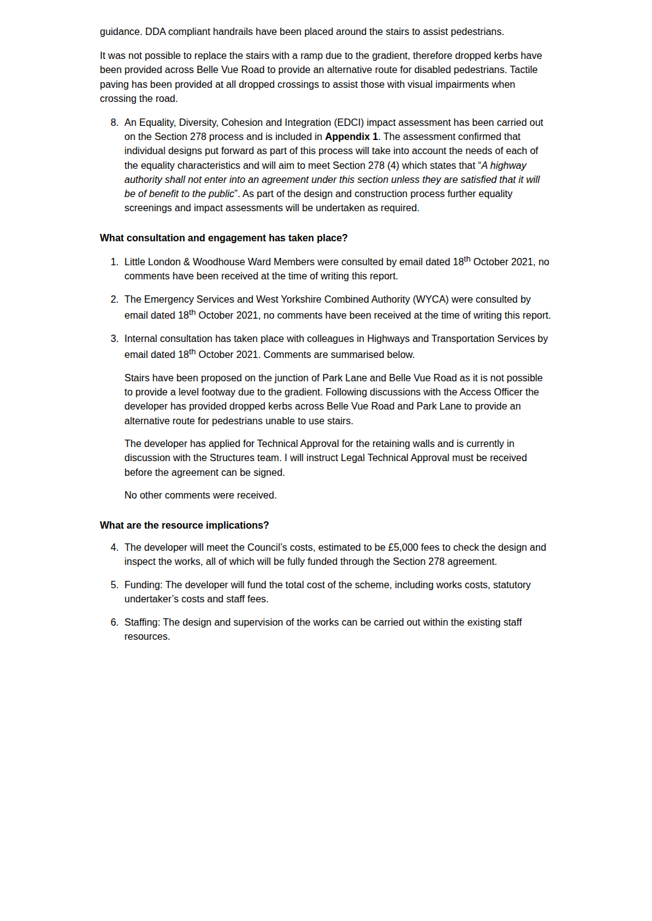guidance. DDA compliant handrails have been placed around the stairs to assist pedestrians.
It was not possible to replace the stairs with a ramp due to the gradient, therefore dropped kerbs have been provided across Belle Vue Road to provide an alternative route for disabled pedestrians. Tactile paving has been provided at all dropped crossings to assist those with visual impairments when crossing the road.
An Equality, Diversity, Cohesion and Integration (EDCI) impact assessment has been carried out on the Section 278 process and is included in Appendix 1. The assessment confirmed that individual designs put forward as part of this process will take into account the needs of each of the equality characteristics and will aim to meet Section 278 (4) which states that “A highway authority shall not enter into an agreement under this section unless they are satisfied that it will be of benefit to the public”. As part of the design and construction process further equality screenings and impact assessments will be undertaken as required.
What consultation and engagement has taken place?
Little London & Woodhouse Ward Members were consulted by email dated 18th October 2021, no comments have been received at the time of writing this report.
The Emergency Services and West Yorkshire Combined Authority (WYCA) were consulted by email dated 18th October 2021, no comments have been received at the time of writing this report.
Internal consultation has taken place with colleagues in Highways and Transportation Services by email dated 18th October 2021. Comments are summarised below.
Stairs have been proposed on the junction of Park Lane and Belle Vue Road as it is not possible to provide a level footway due to the gradient. Following discussions with the Access Officer the developer has provided dropped kerbs across Belle Vue Road and Park Lane to provide an alternative route for pedestrians unable to use stairs.
The developer has applied for Technical Approval for the retaining walls and is currently in discussion with the Structures team. I will instruct Legal Technical Approval must be received before the agreement can be signed.
No other comments were received.
What are the resource implications?
The developer will meet the Council’s costs, estimated to be £5,000 fees to check the design and inspect the works, all of which will be fully funded through the Section 278 agreement.
Funding: The developer will fund the total cost of the scheme, including works costs, statutory undertaker’s costs and staff fees.
Staffing: The design and supervision of the works can be carried out within the existing staff resources.